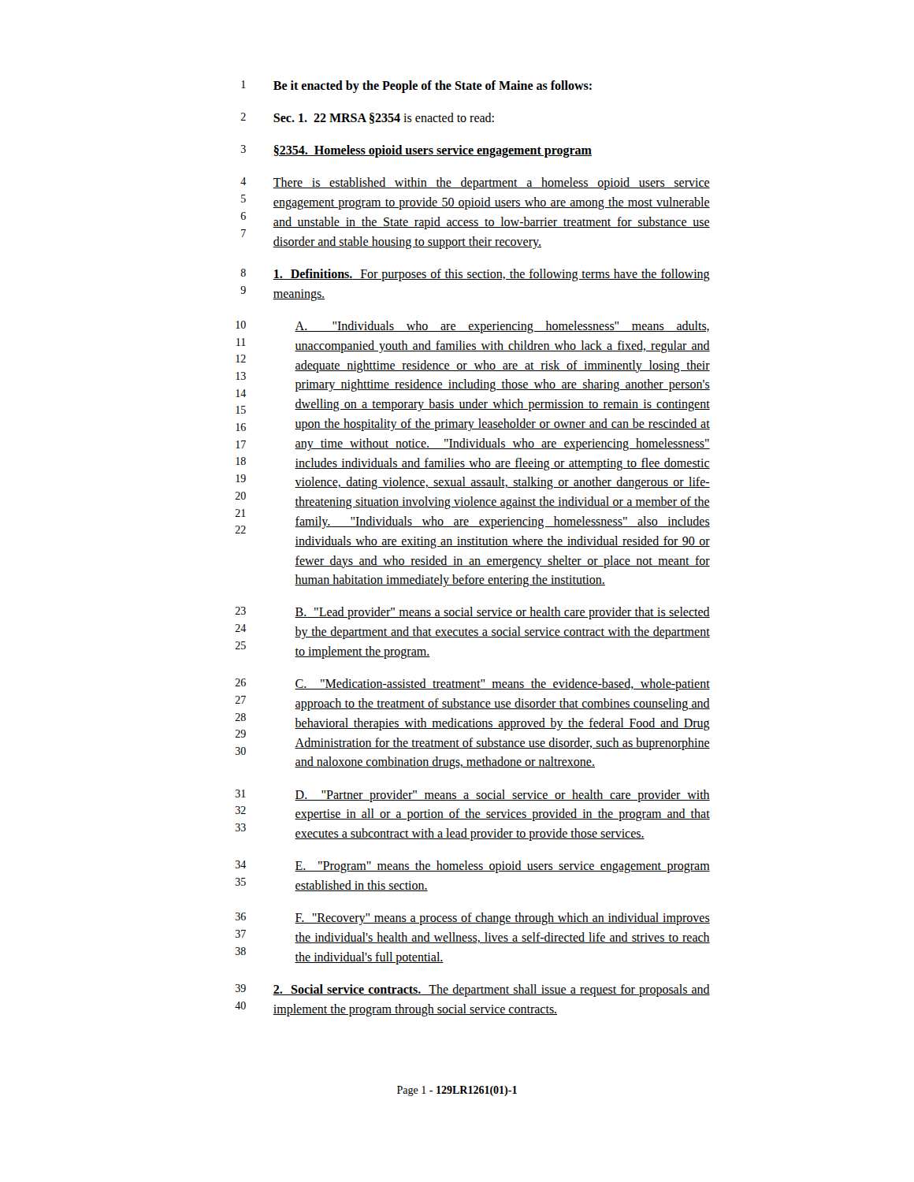| 1 | Be it enacted by the People of the State of Maine as follows: |
| 2 | Sec. 1. 22 MRSA §2354 is enacted to read: |
| 3 | §2354. Homeless opioid users service engagement program |
| 4 5 6 7 | There is established within the department a homeless opioid users service engagement program to provide 50 opioid users who are among the most vulnerable and unstable in the State rapid access to low-barrier treatment for substance use disorder and stable housing to support their recovery. |
| 8 9 | 1. Definitions. For purposes of this section, the following terms have the following meanings. |
| 10 11 12 13 14 15 16 17 18 19 20 21 22 | A. "Individuals who are experiencing homelessness" means adults, unaccompanied youth and families with children who lack a fixed, regular and adequate nighttime residence or who are at risk of imminently losing their primary nighttime residence including those who are sharing another person's dwelling on a temporary basis under which permission to remain is contingent upon the hospitality of the primary leaseholder or owner and can be rescinded at any time without notice. "Individuals who are experiencing homelessness" includes individuals and families who are fleeing or attempting to flee domestic violence, dating violence, sexual assault, stalking or another dangerous or life-threatening situation involving violence against the individual or a member of the family. "Individuals who are experiencing homelessness" also includes individuals who are exiting an institution where the individual resided for 90 or fewer days and who resided in an emergency shelter or place not meant for human habitation immediately before entering the institution. |
| 23 24 25 | B. "Lead provider" means a social service or health care provider that is selected by the department and that executes a social service contract with the department to implement the program. |
| 26 27 28 29 30 | C. "Medication-assisted treatment" means the evidence-based, whole-patient approach to the treatment of substance use disorder that combines counseling and behavioral therapies with medications approved by the federal Food and Drug Administration for the treatment of substance use disorder, such as buprenorphine and naloxone combination drugs, methadone or naltrexone. |
| 31 32 33 | D. "Partner provider" means a social service or health care provider with expertise in all or a portion of the services provided in the program and that executes a subcontract with a lead provider to provide those services. |
| 34 35 | E. "Program" means the homeless opioid users service engagement program established in this section. |
| 36 37 38 | F. "Recovery" means a process of change through which an individual improves the individual's health and wellness, lives a self-directed life and strives to reach the individual's full potential. |
| 39 40 | 2. Social service contracts. The department shall issue a request for proposals and implement the program through social service contracts. |
Page 1 - 129LR1261(01)-1